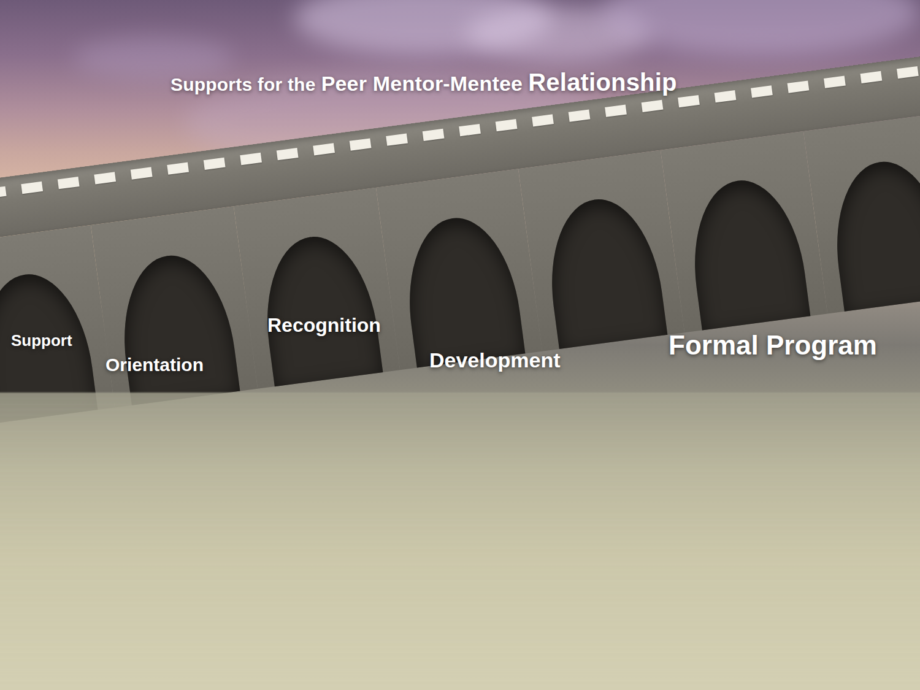Supports for the Peer Mentor-Mentee Relationship
Support
Orientation
Recognition
Development
Formal Program